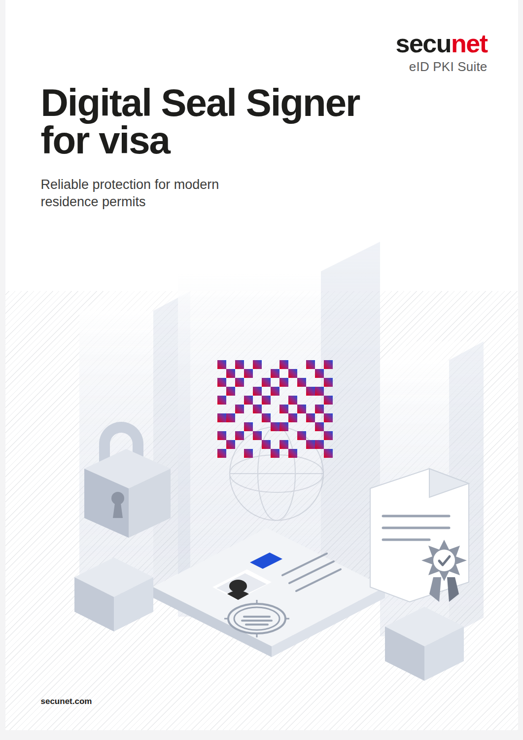secunet
eID PKI Suite
Digital Seal Signer
for visa
Reliable protection for modern
residence permits
secunet.com